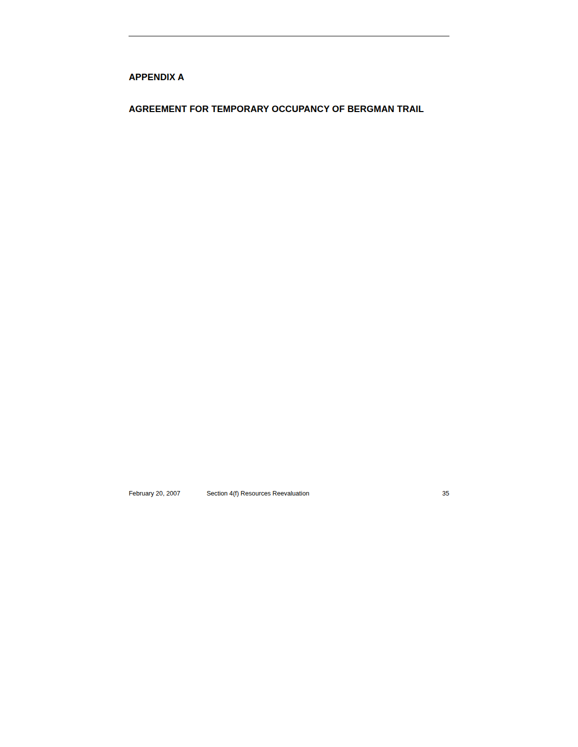APPENDIX A
AGREEMENT FOR TEMPORARY OCCUPANCY OF BERGMAN TRAIL
February 20, 2007 Section 4(f) Resources Reevaluation 35